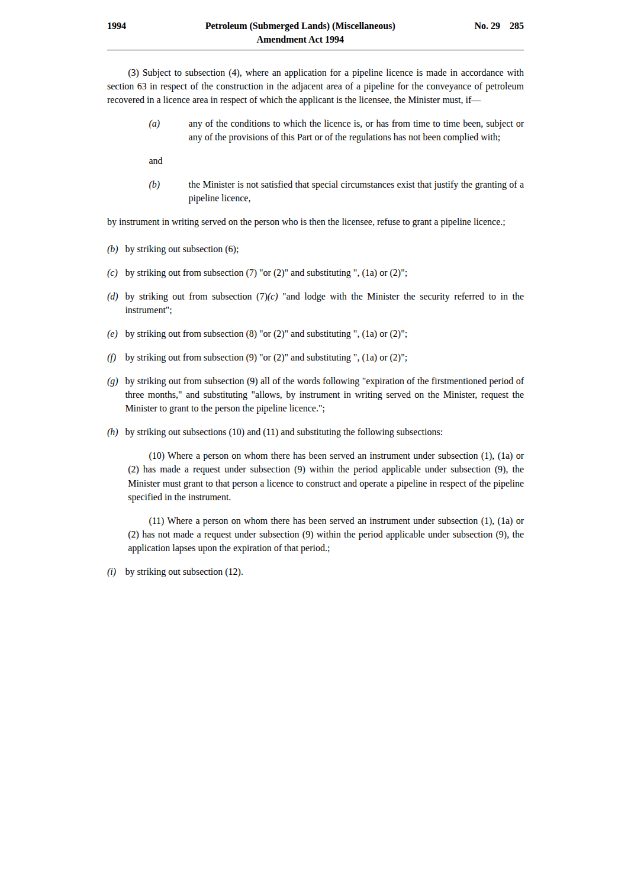1994 Petroleum (Submerged Lands) (Miscellaneous) Amendment Act 1994 No. 29 285
(3) Subject to subsection (4), where an application for a pipeline licence is made in accordance with section 63 in respect of the construction in the adjacent area of a pipeline for the conveyance of petroleum recovered in a licence area in respect of which the applicant is the licensee, the Minister must, if—
(a) any of the conditions to which the licence is, or has from time to time been, subject or any of the provisions of this Part or of the regulations has not been complied with;
and
(b) the Minister is not satisfied that special circumstances exist that justify the granting of a pipeline licence,
by instrument in writing served on the person who is then the licensee, refuse to grant a pipeline licence.;
(b) by striking out subsection (6);
(c) by striking out from subsection (7) "or (2)" and substituting ", (1a) or (2)";
(d) by striking out from subsection (7)(c) "and lodge with the Minister the security referred to in the instrument";
(e) by striking out from subsection (8) "or (2)" and substituting ", (1a) or (2)";
(f) by striking out from subsection (9) "or (2)" and substituting ", (1a) or (2)";
(g) by striking out from subsection (9) all of the words following "expiration of the firstmentioned period of three months," and substituting "allows, by instrument in writing served on the Minister, request the Minister to grant to the person the pipeline licence.";
(h) by striking out subsections (10) and (11) and substituting the following subsections:
(10) Where a person on whom there has been served an instrument under subsection (1), (1a) or (2) has made a request under subsection (9) within the period applicable under subsection (9), the Minister must grant to that person a licence to construct and operate a pipeline in respect of the pipeline specified in the instrument.
(11) Where a person on whom there has been served an instrument under subsection (1), (1a) or (2) has not made a request under subsection (9) within the period applicable under subsection (9), the application lapses upon the expiration of that period.;
(i) by striking out subsection (12).